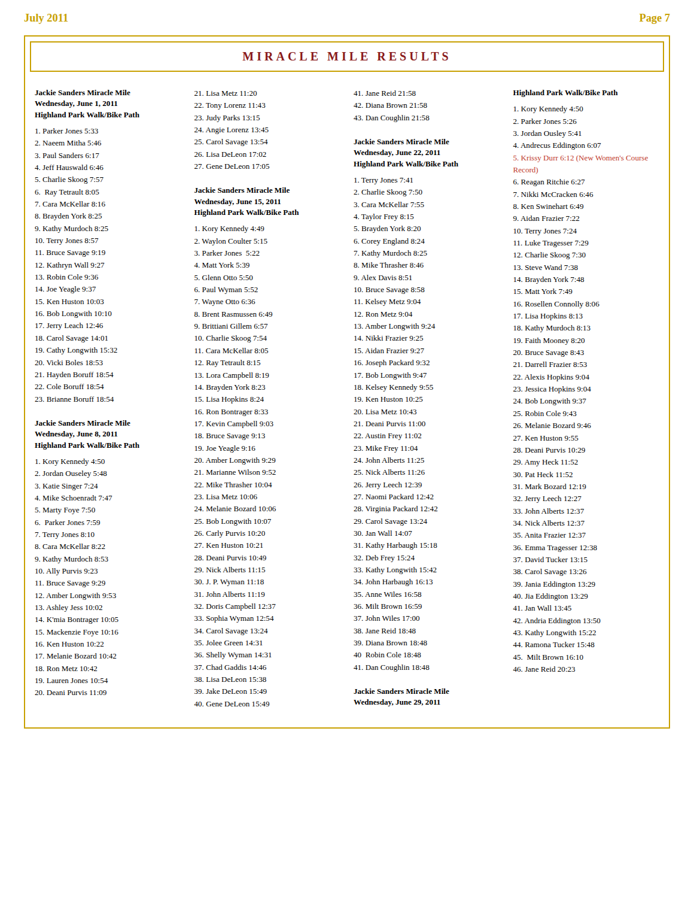July 2011 Page 7
MIRACLE MILE RESULTS
Jackie Sanders Miracle Mile
Wednesday, June 1, 2011
Highland Park Walk/Bike Path
1. Parker Jones 5:33
2. Naeem Mitha 5:46
3. Paul Sanders 6:17
4. Jeff Hauswald 6:46
5. Charlie Skoog 7:57
6. Ray Tetrault 8:05
7. Cara McKellar 8:16
8. Brayden York 8:25
9. Kathy Murdoch 8:25
10. Terry Jones 8:57
11. Bruce Savage 9:19
12. Kathryn Wall 9:27
13. Robin Cole 9:36
14. Joe Yeagle 9:37
15. Ken Huston 10:03
16. Bob Longwith 10:10
17. Jerry Leach 12:46
18. Carol Savage 14:01
19. Cathy Longwith 15:32
20. Vicki Boles 18:53
21. Hayden Boruff 18:54
22. Cole Boruff 18:54
23. Brianne Boruff 18:54
Jackie Sanders Miracle Mile
Wednesday, June 8, 2011
Highland Park Walk/Bike Path
1. Kory Kennedy 4:50
2. Jordan Ouseley 5:48
3. Katie Singer 7:24
4. Mike Schoenradt 7:47
5. Marty Foye 7:50
6. Parker Jones 7:59
7. Terry Jones 8:10
8. Cara McKellar 8:22
9. Kathy Murdoch 8:53
10. Ally Purvis 9:23
11. Bruce Savage 9:29
12. Amber Longwith 9:53
13. Ashley Jess 10:02
14. K'mia Bontrager 10:05
15. Mackenzie Foye 10:16
16. Ken Huston 10:22
17. Melanie Bozard 10:42
18. Ron Metz 10:42
19. Lauren Jones 10:54
20. Deani Purvis 11:09
21. Lisa Metz 11:20
22. Tony Lorenz 11:43
23. Judy Parks 13:15
24. Angie Lorenz 13:45
25. Carol Savage 13:54
26. Lisa DeLeon 17:02
27. Gene DeLeon 17:05
Jackie Sanders Miracle Mile
Wednesday, June 15, 2011
Highland Park Walk/Bike Path
1. Kory Kennedy 4:49
2. Waylon Coulter 5:15
3. Parker Jones 5:22
4. Matt York 5:39
5. Glenn Otto 5:50
6. Paul Wyman 5:52
7. Wayne Otto 6:36
8. Brent Rasmussen 6:49
9. Brittiani Gillem 6:57
10. Charlie Skoog 7:54
11. Cara McKellar 8:05
12. Ray Tetrault 8:15
13. Lora Campbell 8:19
14. Brayden York 8:23
15. Lisa Hopkins 8:24
16. Ron Bontrager 8:33
17. Kevin Campbell 9:03
18. Bruce Savage 9:13
19. Joe Yeagle 9:16
20. Amber Longwith 9:29
21. Marianne Wilson 9:52
22. Mike Thrasher 10:04
23. Lisa Metz 10:06
24. Melanie Bozard 10:06
25. Bob Longwith 10:07
26. Carly Purvis 10:20
27. Ken Huston 10:21
28. Deani Purvis 10:49
29. Nick Alberts 11:15
30. J. P. Wyman 11:18
31. John Alberts 11:19
32. Doris Campbell 12:37
33. Sophia Wyman 12:54
34. Carol Savage 13:24
35. Jolee Green 14:31
36. Shelly Wyman 14:31
37. Chad Gaddis 14:46
38. Lisa DeLeon 15:38
39. Jake DeLeon 15:49
40. Gene DeLeon 15:49
41. Jane Reid 21:58
42. Diana Brown 21:58
43. Dan Coughlin 21:58
Jackie Sanders Miracle Mile
Wednesday, June 22, 2011
Highland Park Walk/Bike Path
1. Terry Jones 7:41
2. Charlie Skoog 7:50
3. Cara McKellar 7:55
4. Taylor Frey 8:15
5. Brayden York 8:20
6. Corey England 8:24
7. Kathy Murdoch 8:25
8. Mike Thrasher 8:46
9. Alex Davis 8:51
10. Bruce Savage 8:58
11. Kelsey Metz 9:04
12. Ron Metz 9:04
13. Amber Longwith 9:24
14. Nikki Frazier 9:25
15. Aidan Frazier 9:27
16. Joseph Packard 9:32
17. Bob Longwith 9:47
18. Kelsey Kennedy 9:55
19. Ken Huston 10:25
20. Lisa Metz 10:43
21. Deani Purvis 11:00
22. Austin Frey 11:02
23. Mike Frey 11:04
24. John Alberts 11:25
25. Nick Alberts 11:26
26. Jerry Leech 12:39
27. Naomi Packard 12:42
28. Virginia Packard 12:42
29. Carol Savage 13:24
30. Jan Wall 14:07
31. Kathy Harbaugh 15:18
32. Deb Frey 15:24
33. Kathy Longwith 15:42
34. John Harbaugh 16:13
35. Anne Wiles 16:58
36. Milt Brown 16:59
37. John Wiles 17:00
38. Jane Reid 18:48
39. Diana Brown 18:48
40 Robin Cole 18:48
41. Dan Coughlin 18:48
Jackie Sanders Miracle Mile
Wednesday, June 29, 2011
Highland Park Walk/Bike Path
1. Kory Kennedy 4:50
2. Parker Jones 5:26
3. Jordan Ousley 5:41
4. Andrecus Eddington 6:07
5. Krissy Durr 6:12 (New Women's Course Record)
6. Reagan Ritchie 6:27
7. Nikki McCracken 6:46
8. Ken Swinehart 6:49
9. Aidan Frazier 7:22
10. Terry Jones 7:24
11. Luke Tragesser 7:29
12. Charlie Skoog 7:30
13. Steve Wand 7:38
14. Brayden York 7:48
15. Matt York 7:49
16. Rosellen Connolly 8:06
17. Lisa Hopkins 8:13
18. Kathy Murdoch 8:13
19. Faith Mooney 8:20
20. Bruce Savage 8:43
21. Darrell Frazier 8:53
22. Alexis Hopkins 9:04
23. Jessica Hopkins 9:04
24. Bob Longwith 9:37
25. Robin Cole 9:43
26. Melanie Bozard 9:46
27. Ken Huston 9:55
28. Deani Purvis 10:29
29. Amy Heck 11:52
30. Pat Heck 11:52
31. Mark Bozard 12:19
32. Jerry Leech 12:27
33. John Alberts 12:37
34. Nick Alberts 12:37
35. Anita Frazier 12:37
36. Emma Tragesser 12:38
37. David Tucker 13:15
38. Carol Savage 13:26
39. Jania Eddington 13:29
40. Jia Eddington 13:29
41. Jan Wall 13:45
42. Andria Eddington 13:50
43. Kathy Longwith 15:22
44. Ramona Tucker 15:48
45. Milt Brown 16:10
46. Jane Reid 20:23